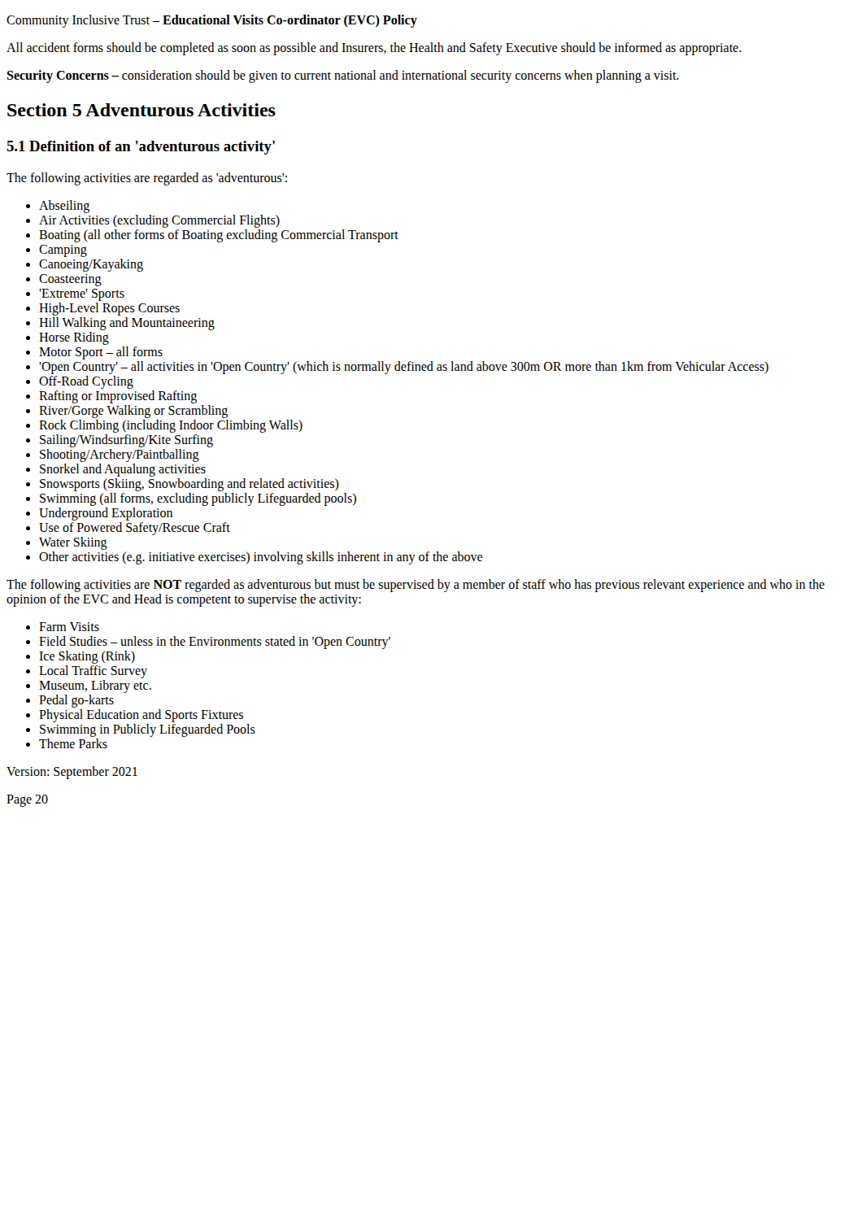Community Inclusive Trust – Educational Visits Co-ordinator (EVC) Policy
All accident forms should be completed as soon as possible and Insurers, the Health and Safety Executive should be informed as appropriate.
Security Concerns – consideration should be given to current national and international security concerns when planning a visit.
Section 5 Adventurous Activities
5.1 Definition of an 'adventurous activity'
The following activities are regarded as 'adventurous':
Abseiling
Air Activities (excluding Commercial Flights)
Boating (all other forms of Boating excluding Commercial Transport
Camping
Canoeing/Kayaking
Coasteering
'Extreme' Sports
High-Level Ropes Courses
Hill Walking and Mountaineering
Horse Riding
Motor Sport – all forms
'Open Country' – all activities in 'Open Country' (which is normally defined as land above 300m OR more than 1km from Vehicular Access)
Off-Road Cycling
Rafting or Improvised Rafting
River/Gorge Walking or Scrambling
Rock Climbing (including Indoor Climbing Walls)
Sailing/Windsurfing/Kite Surfing
Shooting/Archery/Paintballing
Snorkel and Aqualung activities
Snowsports (Skiing, Snowboarding and related activities)
Swimming (all forms, excluding publicly Lifeguarded pools)
Underground Exploration
Use of Powered Safety/Rescue Craft
Water Skiing
Other activities (e.g. initiative exercises) involving skills inherent in any of the above
The following activities are NOT regarded as adventurous but must be supervised by a member of staff who has previous relevant experience and who in the opinion of the EVC and Head is competent to supervise the activity:
Farm Visits
Field Studies – unless in the Environments stated in 'Open Country'
Ice Skating (Rink)
Local Traffic Survey
Museum, Library etc.
Pedal go-karts
Physical Education and Sports Fixtures
Swimming in Publicly Lifeguarded Pools
Theme Parks
Version: September 2021
Page 20